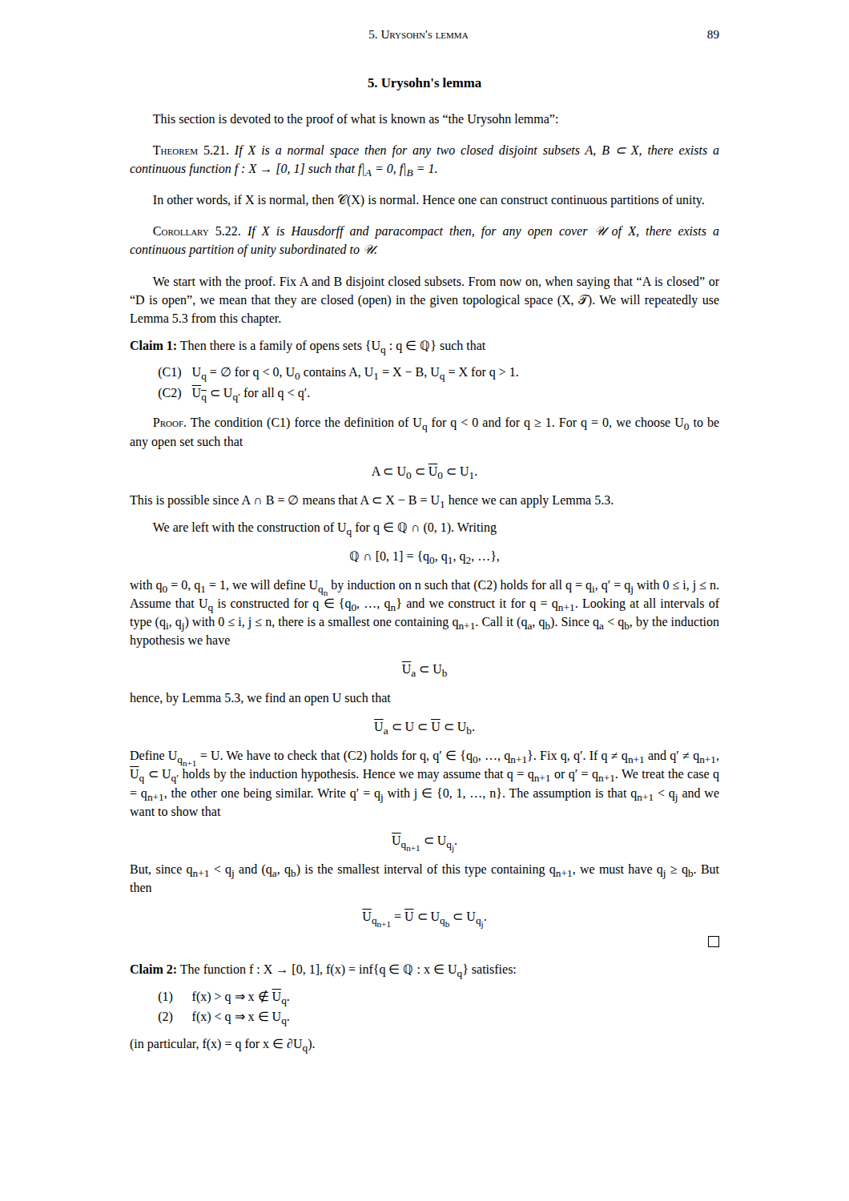5. Urysohn's lemma 89
5. Urysohn's lemma
This section is devoted to the proof of what is known as “the Urysohn lemma”:
Theorem 5.21. If X is a normal space then for any two closed disjoint subsets A, B ⊂ X, there exists a continuous function f : X → [0, 1] such that f|A = 0, f|B = 1.
In other words, if X is normal, then 𝒞(X) is normal. Hence one can construct continuous partitions of unity.
Corollary 5.22. If X is Hausdorff and paracompact then, for any open cover 𝒰 of X, there exists a continuous partition of unity subordinated to 𝒰.
We start with the proof. Fix A and B disjoint closed subsets. From now on, when saying that “A is closed” or “D is open”, we mean that they are closed (open) in the given topological space (X, 𝒯). We will repeatedly use Lemma 5.3 from this chapter.
Claim 1: Then there is a family of opens sets {Uq : q ∈ ℚ} such that
(C1) Uq = ∅ for q < 0, U0 contains A, U1 = X − B, Uq = X for q > 1.
(C2) Uq ⊂ Uq′ for all q < q′.
Proof. The condition (C1) force the definition of Uq for q < 0 and for q ≥ 1. For q = 0, we choose U0 to be any open set such that
A ⊂ U0 ⊂ U0 ⊂ U1.
This is possible since A ∩ B = ∅ means that A ⊂ X − B = U1 hence we can apply Lemma 5.3.
We are left with the construction of Uq for q ∈ ℚ ∩ (0, 1). Writing
ℚ ∩ [0, 1] = {q0, q1, q2, …},
with q0 = 0, q1 = 1, we will define Uqn by induction on n such that (C2) holds for all q = qi, q′ = qj with 0 ≤ i, j ≤ n. Assume that Uq is constructed for q ∈ {q0, …, qn} and we construct it for q = qn+1. Looking at all intervals of type (qi, qj) with 0 ≤ i, j ≤ n, there is a smallest one containing qn+1. Call it (qa, qb). Since qa < qb, by the induction hypothesis we have
Ua ⊂ Ub
hence, by Lemma 5.3, we find an open U such that
Ua ⊂ U ⊂ U ⊂ Ub.
Define Uqn+1 = U. We have to check that (C2) holds for q, q′ ∈ {q0, …, qn+1}. Fix q, q′. If q ≠ qn+1 and q′ ≠ qn+1, Uq ⊂ Uq′ holds by the induction hypothesis. Hence we may assume that q = qn+1 or q′ = qn+1. We treat the case q = qn+1, the other one being similar. Write q′ = qj with j ∈ {0, 1, …, n}. The assumption is that qn+1 < qj and we want to show that
Uqn+1 ⊂ Uqj.
But, since qn+1 < qj and (qa, qb) is the smallest interval of this type containing qn+1, we must have qj ≥ qb. But then
Uqn+1 = U ⊂ Uqb ⊂ Uqj.
Claim 2: The function f : X → [0, 1], f(x) = inf{q ∈ ℚ : x ∈ Uq} satisfies:
(1) f(x) > q ⇒ x ∉ Uq.
(2) f(x) < q ⇒ x ∈ Uq.
(in particular, f(x) = q for x ∈ ∂Uq).